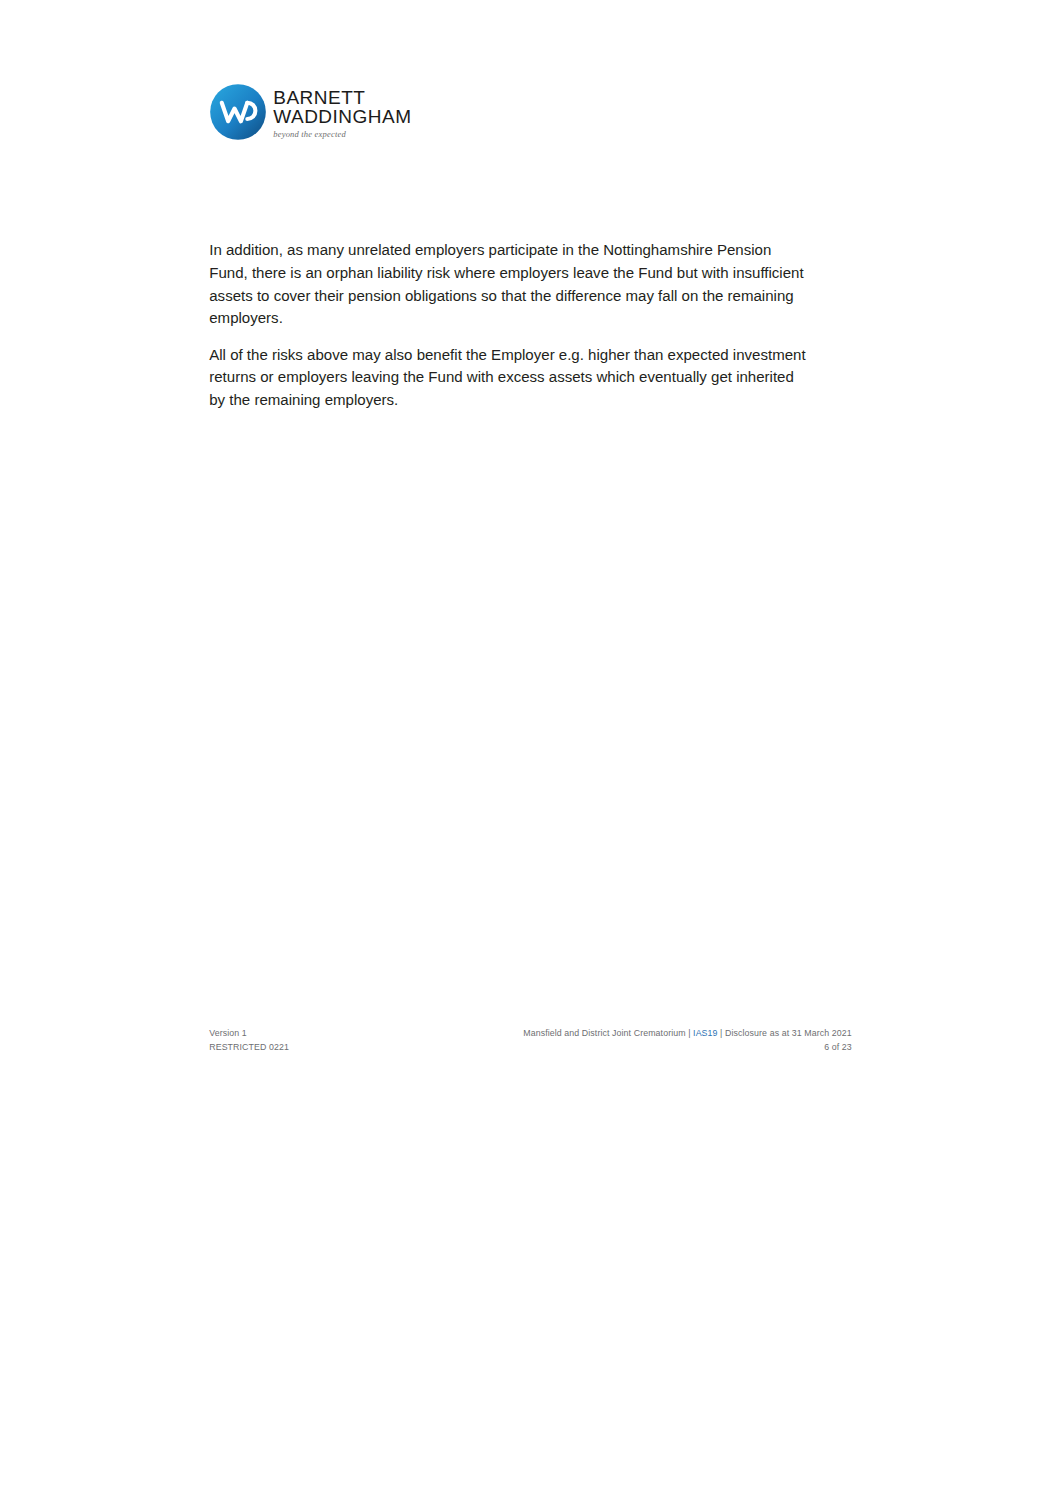BARNETT WADDINGHAM beyond the expected
In addition, as many unrelated employers participate in the Nottinghamshire Pension Fund, there is an orphan liability risk where employers leave the Fund but with insufficient assets to cover their pension obligations so that the difference may fall on the remaining employers.
All of the risks above may also benefit the Employer e.g. higher than expected investment returns or employers leaving the Fund with excess assets which eventually get inherited by the remaining employers.
Version 1
RESTRICTED 0221
Mansfield and District Joint Crematorium | IAS19 | Disclosure as at 31 March 2021
6 of 23